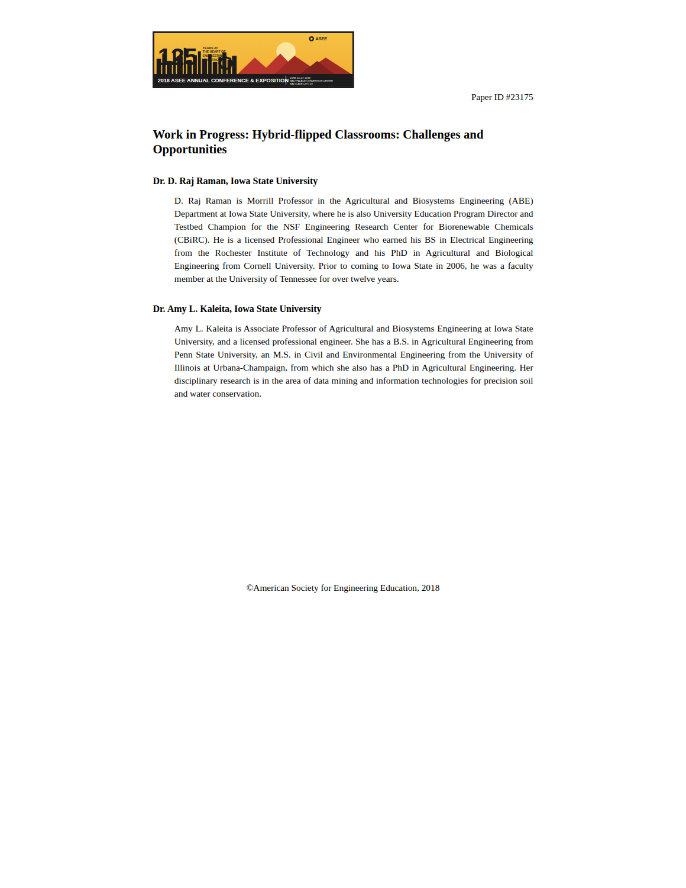125 YEARS AT THE HEART OF ENGINEERING EDUCATION ASEE 2018 ASEE ANNUAL CONFERENCE & EXPOSITION JUNE 24–27, 2018 SALT PALACE CONVENTION CENTER SALT LAKE CITY, UT
Paper ID #23175
Work in Progress: Hybrid-flipped Classrooms: Challenges and Opportunities
Dr. D. Raj Raman, Iowa State University
D. Raj Raman is Morrill Professor in the Agricultural and Biosystems Engineering (ABE) Department at Iowa State University, where he is also University Education Program Director and Testbed Champion for the NSF Engineering Research Center for Biorenewable Chemicals (CBiRC). He is a licensed Professional Engineer who earned his BS in Electrical Engineering from the Rochester Institute of Technology and his PhD in Agricultural and Biological Engineering from Cornell University. Prior to coming to Iowa State in 2006, he was a faculty member at the University of Tennessee for over twelve years.
Dr. Amy L. Kaleita, Iowa State University
Amy L. Kaleita is Associate Professor of Agricultural and Biosystems Engineering at Iowa State University, and a licensed professional engineer. She has a B.S. in Agricultural Engineering from Penn State University, an M.S. in Civil and Environmental Engineering from the University of Illinois at Urbana-Champaign, from which she also has a PhD in Agricultural Engineering. Her disciplinary research is in the area of data mining and information technologies for precision soil and water conservation.
©American Society for Engineering Education, 2018